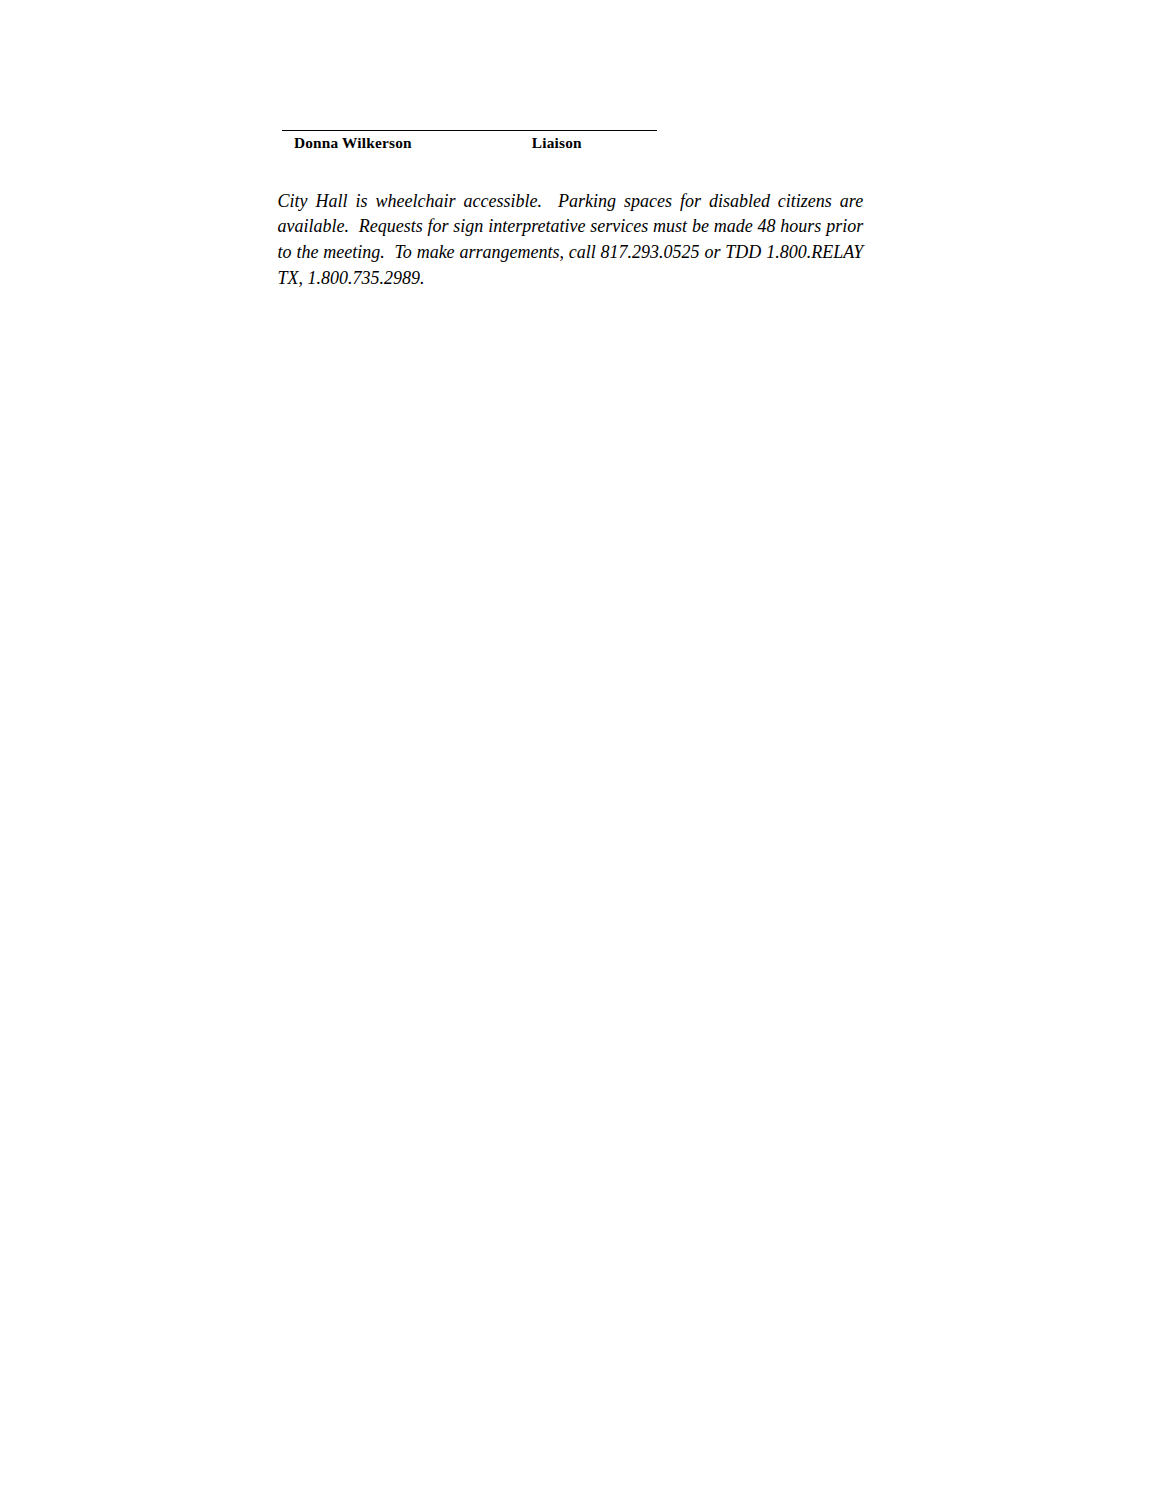Donna WilkersonLiaison
City Hall is wheelchair accessible. Parking spaces for disabled citizens are available. Requests for sign interpretative services must be made 48 hours prior to the meeting. To make arrangements, call 817.293.0525 or TDD 1.800.RELAY TX, 1.800.735.2989.